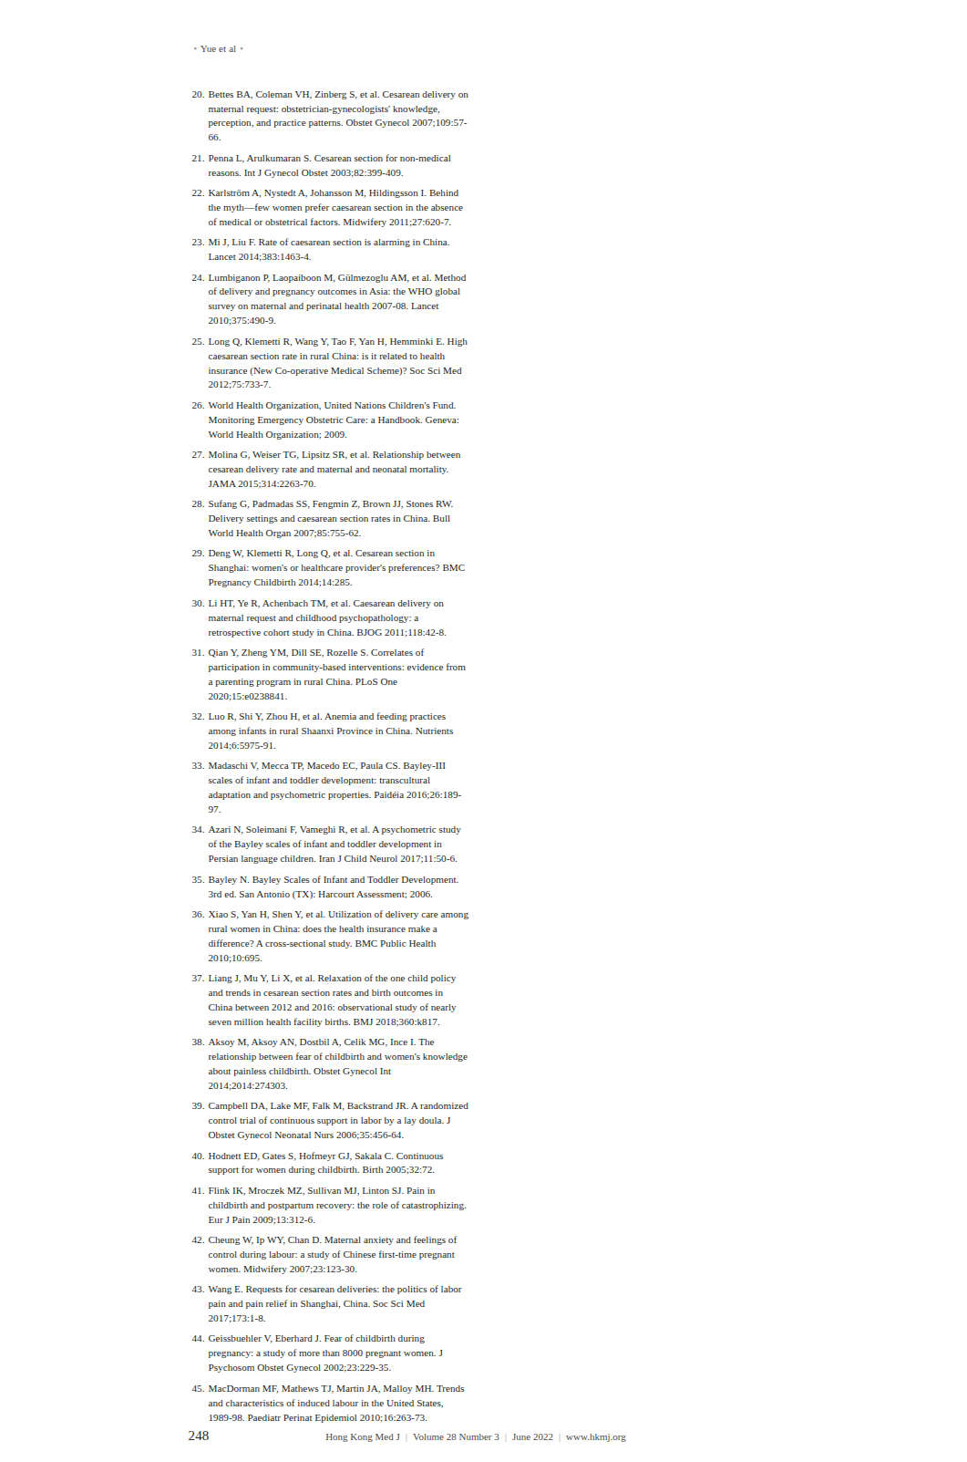▪Yue et al▪
20 Bettes BA, Coleman VH, Zinberg S, et al. Cesarean delivery on maternal request: obstetrician-gynecologists' knowledge, perception, and practice patterns. Obstet Gynecol 2007;109:57-66.
21 Penna L, Arulkumaran S. Cesarean section for non-medical reasons. Int J Gynecol Obstet 2003;82:399-409.
22 Karlström A, Nystedt A, Johansson M, Hildingsson I. Behind the myth—few women prefer caesarean section in the absence of medical or obstetrical factors. Midwifery 2011;27:620-7.
23 Mi J, Liu F. Rate of caesarean section is alarming in China. Lancet 2014;383:1463-4.
24 Lumbiganon P, Laopaiboon M, Gülmezoglu AM, et al. Method of delivery and pregnancy outcomes in Asia: the WHO global survey on maternal and perinatal health 2007-08. Lancet 2010;375:490-9.
25 Long Q, Klemetti R, Wang Y, Tao F, Yan H, Hemminki E. High caesarean section rate in rural China: is it related to health insurance (New Co-operative Medical Scheme)? Soc Sci Med 2012;75:733-7.
26 World Health Organization, United Nations Children's Fund. Monitoring Emergency Obstetric Care: a Handbook. Geneva: World Health Organization; 2009.
27 Molina G, Weiser TG, Lipsitz SR, et al. Relationship between cesarean delivery rate and maternal and neonatal mortality. JAMA 2015;314:2263-70.
28 Sufang G, Padmadas SS, Fengmin Z, Brown JJ, Stones RW. Delivery settings and caesarean section rates in China. Bull World Health Organ 2007;85:755-62.
29 Deng W, Klemetti R, Long Q, et al. Cesarean section in Shanghai: women's or healthcare provider's preferences? BMC Pregnancy Childbirth 2014;14:285.
30 Li HT, Ye R, Achenbach TM, et al. Caesarean delivery on maternal request and childhood psychopathology: a retrospective cohort study in China. BJOG 2011;118:42-8.
31 Qian Y, Zheng YM, Dill SE, Rozelle S. Correlates of participation in community-based interventions: evidence from a parenting program in rural China. PLoS One 2020;15:e0238841.
32 Luo R, Shi Y, Zhou H, et al. Anemia and feeding practices among infants in rural Shaanxi Province in China. Nutrients 2014;6:5975-91.
33 Madaschi V, Mecca TP, Macedo EC, Paula CS. Bayley-III scales of infant and toddler development: transcultural adaptation and psychometric properties. Paidéia 2016;26:189-97.
34 Azari N, Soleimani F, Vameghi R, et al. A psychometric study of the Bayley scales of infant and toddler development in Persian language children. Iran J Child Neurol 2017;11:50-6.
35 Bayley N. Bayley Scales of Infant and Toddler Development. 3rd ed. San Antonio (TX): Harcourt Assessment; 2006.
36 Xiao S, Yan H, Shen Y, et al. Utilization of delivery care among rural women in China: does the health insurance make a difference? A cross-sectional study. BMC Public Health 2010;10:695.
37 Liang J, Mu Y, Li X, et al. Relaxation of the one child policy and trends in cesarean section rates and birth outcomes in China between 2012 and 2016: observational study of nearly seven million health facility births. BMJ 2018;360:k817.
38 Aksoy M, Aksoy AN, Dostbil A, Celik MG, Ince I. The relationship between fear of childbirth and women's knowledge about painless childbirth. Obstet Gynecol Int 2014;2014:274303.
39 Campbell DA, Lake MF, Falk M, Backstrand JR. A randomized control trial of continuous support in labor by a lay doula. J Obstet Gynecol Neonatal Nurs 2006;35:456-64.
40 Hodnett ED, Gates S, Hofmeyr GJ, Sakala C. Continuous support for women during childbirth. Birth 2005;32:72.
41 Flink IK, Mroczek MZ, Sullivan MJ, Linton SJ. Pain in childbirth and postpartum recovery: the role of catastrophizing. Eur J Pain 2009;13:312-6.
42 Cheung W, Ip WY, Chan D. Maternal anxiety and feelings of control during labour: a study of Chinese first-time pregnant women. Midwifery 2007;23:123-30.
43 Wang E. Requests for cesarean deliveries: the politics of labor pain and pain relief in Shanghai, China. Soc Sci Med 2017;173:1-8.
44 Geissbuehler V, Eberhard J. Fear of childbirth during pregnancy: a study of more than 8000 pregnant women. J Psychosom Obstet Gynecol 2002;23:229-35.
45 MacDorman MF, Mathews TJ, Martin JA, Malloy MH. Trends and characteristics of induced labour in the United States, 1989-98. Paediatr Perinat Epidemiol 2010;16:263-73.
248
Hong Kong Med J|Volume 28 Number 3|June 2022|www.hkmj.org